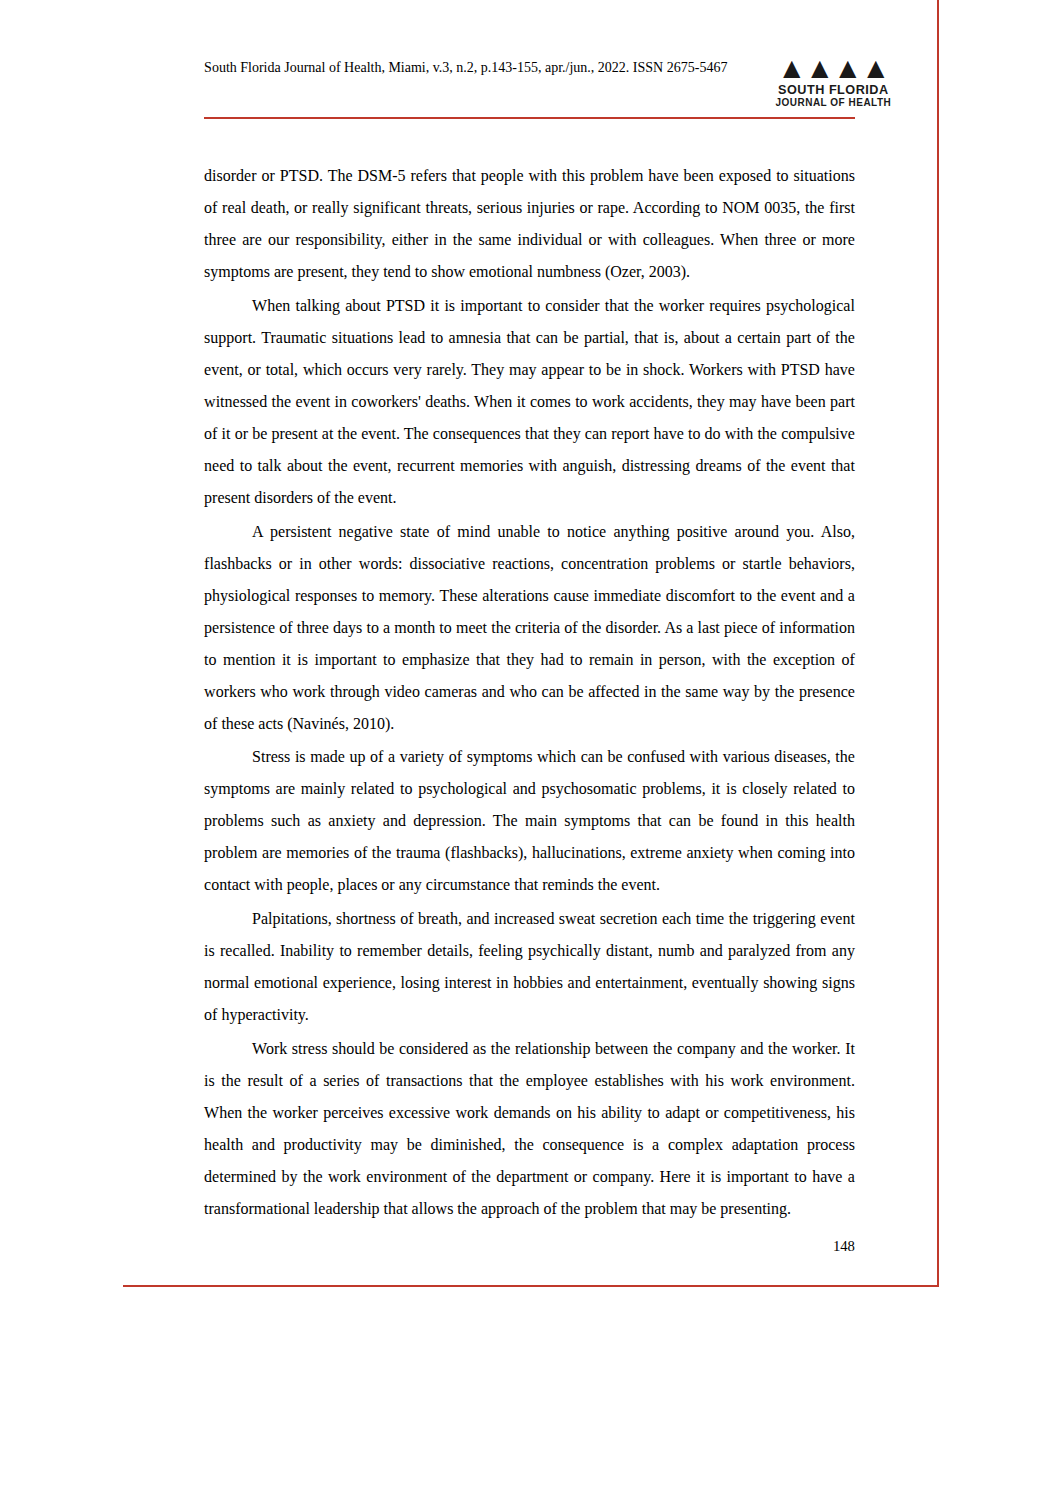South Florida Journal of Health, Miami, v.3, n.2, p.143-155, apr./jun., 2022. ISSN 2675-5467
▲▲▲▲ SOUTH FLORIDA JOURNAL OF HEALTH
disorder or PTSD. The DSM-5 refers that people with this problem have been exposed to situations of real death, or really significant threats, serious injuries or rape. According to NOM 0035, the first three are our responsibility, either in the same individual or with colleagues. When three or more symptoms are present, they tend to show emotional numbness (Ozer, 2003).
When talking about PTSD it is important to consider that the worker requires psychological support. Traumatic situations lead to amnesia that can be partial, that is, about a certain part of the event, or total, which occurs very rarely. They may appear to be in shock. Workers with PTSD have witnessed the event in coworkers' deaths. When it comes to work accidents, they may have been part of it or be present at the event. The consequences that they can report have to do with the compulsive need to talk about the event, recurrent memories with anguish, distressing dreams of the event that present disorders of the event.
A persistent negative state of mind unable to notice anything positive around you. Also, flashbacks or in other words: dissociative reactions, concentration problems or startle behaviors, physiological responses to memory. These alterations cause immediate discomfort to the event and a persistence of three days to a month to meet the criteria of the disorder. As a last piece of information to mention it is important to emphasize that they had to remain in person, with the exception of workers who work through video cameras and who can be affected in the same way by the presence of these acts (Navinés, 2010).
Stress is made up of a variety of symptoms which can be confused with various diseases, the symptoms are mainly related to psychological and psychosomatic problems, it is closely related to problems such as anxiety and depression. The main symptoms that can be found in this health problem are memories of the trauma (flashbacks), hallucinations, extreme anxiety when coming into contact with people, places or any circumstance that reminds the event.
Palpitations, shortness of breath, and increased sweat secretion each time the triggering event is recalled. Inability to remember details, feeling psychically distant, numb and paralyzed from any normal emotional experience, losing interest in hobbies and entertainment, eventually showing signs of hyperactivity.
Work stress should be considered as the relationship between the company and the worker. It is the result of a series of transactions that the employee establishes with his work environment. When the worker perceives excessive work demands on his ability to adapt or competitiveness, his health and productivity may be diminished, the consequence is a complex adaptation process determined by the work environment of the department or company. Here it is important to have a transformational leadership that allows the approach of the problem that may be presenting.
148